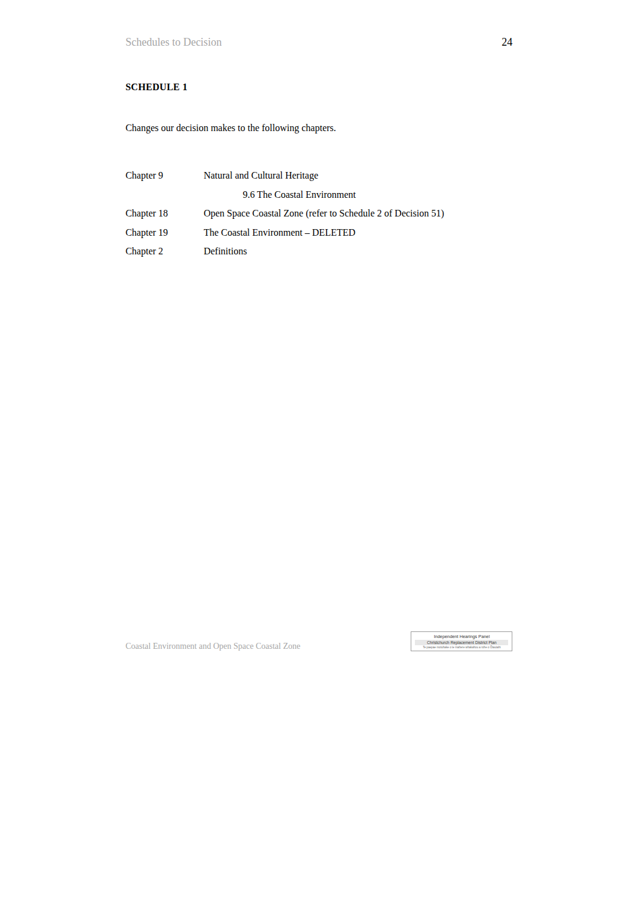Schedules to Decision 24
SCHEDULE 1
Changes our decision makes to the following chapters.
Chapter 9 Natural and Cultural Heritage
9.6 The Coastal Environment
Chapter 18 Open Space Coastal Zone (refer to Schedule 2 of Decision 51)
Chapter 19 The Coastal Environment – DELETED
Chapter 2 Definitions
Coastal Environment and Open Space Coastal Zone
Independent Hearings Panel
Christchurch Replacement District Plan
Te paepae motuhake o te mahere whakahou a rohe o Ōtautahi